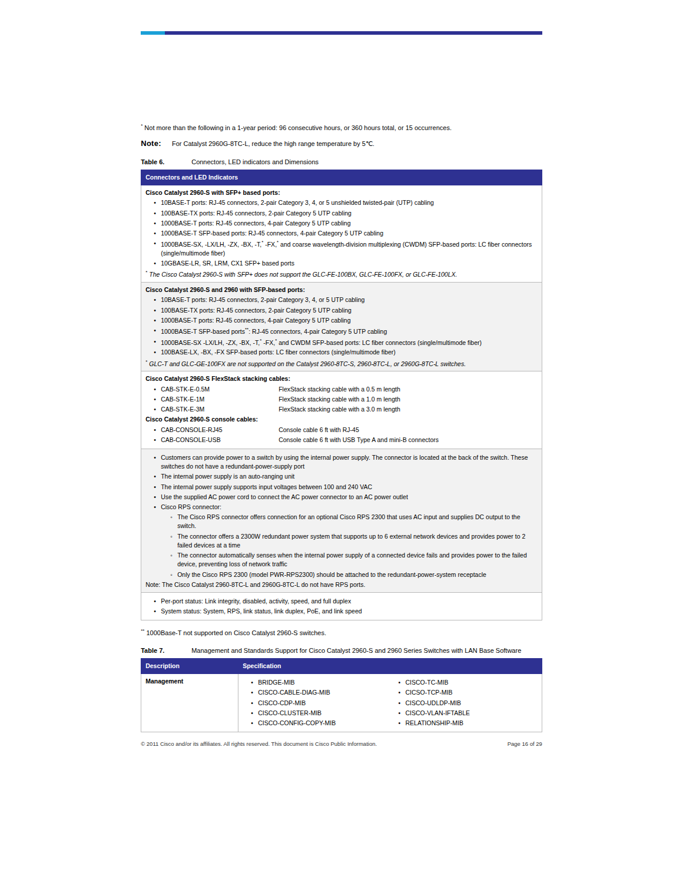* Not more than the following in a 1-year period: 96 consecutive hours, or 360 hours total, or 15 occurrences.
Note: For Catalyst 2960G-8TC-L, reduce the high range temperature by 5℃.
Table 6. Connectors, LED indicators and Dimensions
| Connectors and LED Indicators |
| --- |
| Cisco Catalyst 2960-S with SFP+ based ports: 10BASE-T ports: RJ-45 connectors, 2-pair Category 3, 4, or 5 unshielded twisted-pair (UTP) cabling 100BASE-TX ports: RJ-45 connectors, 2-pair Category 5 UTP cabling 1000BASE-T ports: RJ-45 connectors, 4-pair Category 5 UTP cabling 1000BASE-T SFP-based ports: RJ-45 connectors, 4-pair Category 5 UTP cabling 1000BASE-SX, -LX/LH, -ZX, -BX, -T, * -FX, * and coarse wavelength-division multiplexing (CWDM) SFP-based ports: LC fiber connectors (single/multimode fiber) 10GBASE-LR, SR, LRM, CX1 SFP+ based ports * The Cisco Catalyst 2960-S with SFP+ does not support the GLC-FE-100BX, GLC-FE-100FX, or GLC-FE-100LX. |
| Cisco Catalyst 2960-S and 2960 with SFP-based ports: 10BASE-T ports: RJ-45 connectors, 2-pair Category 3, 4, or 5 UTP cabling 100BASE-TX ports: RJ-45 connectors, 2-pair Category 5 UTP cabling 1000BASE-T ports: RJ-45 connectors, 4-pair Category 5 UTP cabling 1000BASE-T SFP-based ports ** : RJ-45 connectors, 4-pair Category 5 UTP cabling 1000BASE-SX -LX/LH, -ZX, -BX, -T, * -FX, * and CWDM SFP-based ports: LC fiber connectors (single/multimode fiber) 100BASE-LX, -BX, -FX SFP-based ports: LC fiber connectors (single/multimode fiber) * GLC-T and GLC-GE-100FX are not supported on the Catalyst 2960-8TC-S, 2960-8TC-L, or 2960G-8TC-L switches. |
| Cisco Catalyst 2960-S FlexStack stacking cables: CAB-STK-E-0.5M FlexStack stacking cable with a 0.5 m length CAB-STK-E-1M FlexStack stacking cable with a 1.0 m length CAB-STK-E-3M FlexStack stacking cable with a 3.0 m length Cisco Catalyst 2960-S console cables: CAB-CONSOLE-RJ45 Console cable 6 ft with RJ-45 CAB-CONSOLE-USB Console cable 6 ft with USB Type A and mini-B connectors |
| Customers can provide power to a switch by using the internal power supply. The connector is located at the back of the switch. These switches do not have a redundant-power-supply port The internal power supply is an auto-ranging unit The internal power supply supports input voltages between 100 and 240 VAC Use the supplied AC power cord to connect the AC power connector to an AC power outlet Cisco RPS connector: The Cisco RPS connector offers connection for an optional Cisco RPS 2300 that uses AC input and supplies DC output to the switch. The connector offers a 2300W redundant power system that supports up to 6 external network devices and provides power to 2 failed devices at a time The connector automatically senses when the internal power supply of a connected device fails and provides power to the failed device, preventing loss of network traffic Only the Cisco RPS 2300 (model PWR-RPS2300) should be attached to the redundant-power-system receptacle Note: The Cisco Catalyst 2960-8TC-L and 2960G-8TC-L do not have RPS ports. |
| Per-port status: Link integrity, disabled, activity, speed, and full duplex System status: System, RPS, link status, link duplex, PoE, and link speed |
** 1000Base-T not supported on Cisco Catalyst 2960-S switches.
Table 7. Management and Standards Support for Cisco Catalyst 2960-S and 2960 Series Switches with LAN Base Software
| Description | Specification |
| --- | --- |
| Management | BRIDGE-MIB CISCO-CABLE-DIAG-MIB CISCO-CDP-MIB CISCO-CLUSTER-MIB CISCO-CONFIG-COPY-MIB CISCO-TC-MIB CICSO-TCP-MIB CISCO-UDLDP-MIB CISCO-VLAN-IFTABLE RELATIONSHIP-MIB |
© 2011 Cisco and/or its affiliates. All rights reserved. This document is Cisco Public Information. Page 16 of 29